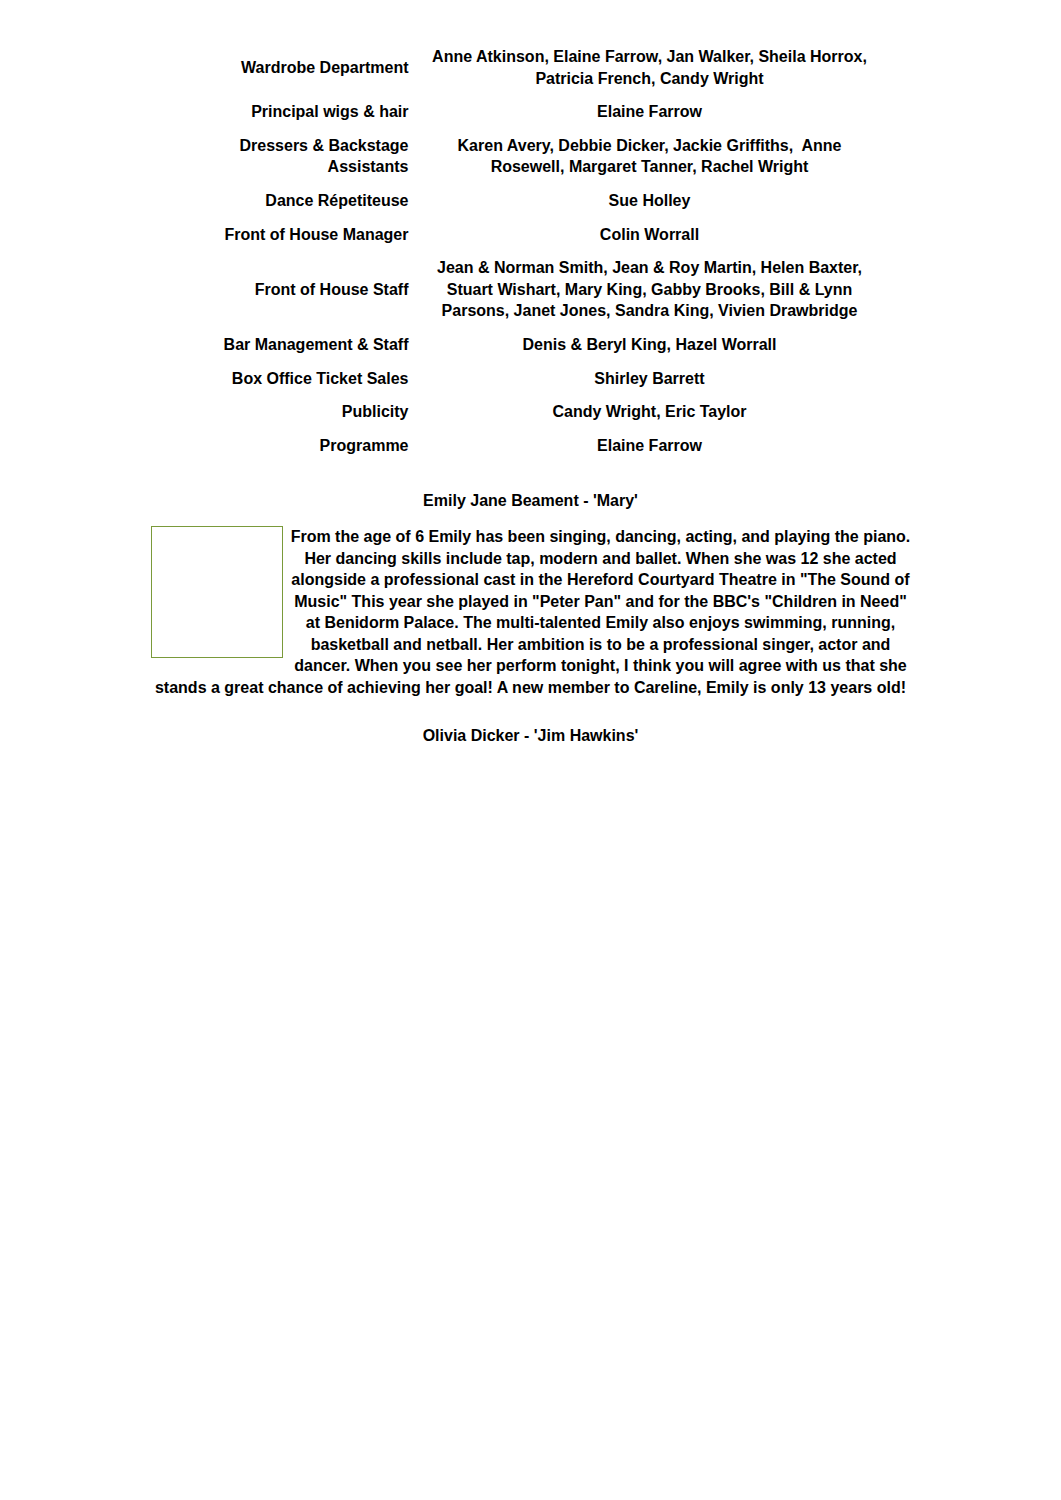| Wardrobe Department | Anne Atkinson, Elaine Farrow, Jan Walker, Sheila Horrox, Patricia French, Candy Wright |
| Principal wigs & hair | Elaine Farrow |
| Dressers & Backstage Assistants | Karen Avery, Debbie Dicker, Jackie Griffiths, Anne Rosewell, Margaret Tanner, Rachel Wright |
| Dance Répetiteuse | Sue Holley |
| Front of House Manager | Colin Worrall |
| Front of House Staff | Jean & Norman Smith, Jean & Roy Martin, Helen Baxter, Stuart Wishart, Mary King, Gabby Brooks, Bill & Lynn Parsons, Janet Jones, Sandra King, Vivien Drawbridge |
| Bar Management & Staff | Denis & Beryl King, Hazel Worrall |
| Box Office Ticket Sales | Shirley Barrett |
| Publicity | Candy Wright, Eric Taylor |
| Programme | Elaine Farrow |
Emily Jane Beament - 'Mary'
From the age of 6 Emily has been singing, dancing, acting, and playing the piano. Her dancing skills include tap, modern and ballet. When she was 12 she acted alongside a professional cast in the Hereford Courtyard Theatre in "The Sound of Music" This year she played in "Peter Pan" and for the BBC's "Children in Need" at Benidorm Palace. The multi-talented Emily also enjoys swimming, running, basketball and netball. Her ambition is to be a professional singer, actor and dancer. When you see her perform tonight, I think you will agree with us that she stands a great chance of achieving her goal! A new member to Careline, Emily is only 13 years old!
Olivia Dicker - 'Jim Hawkins'